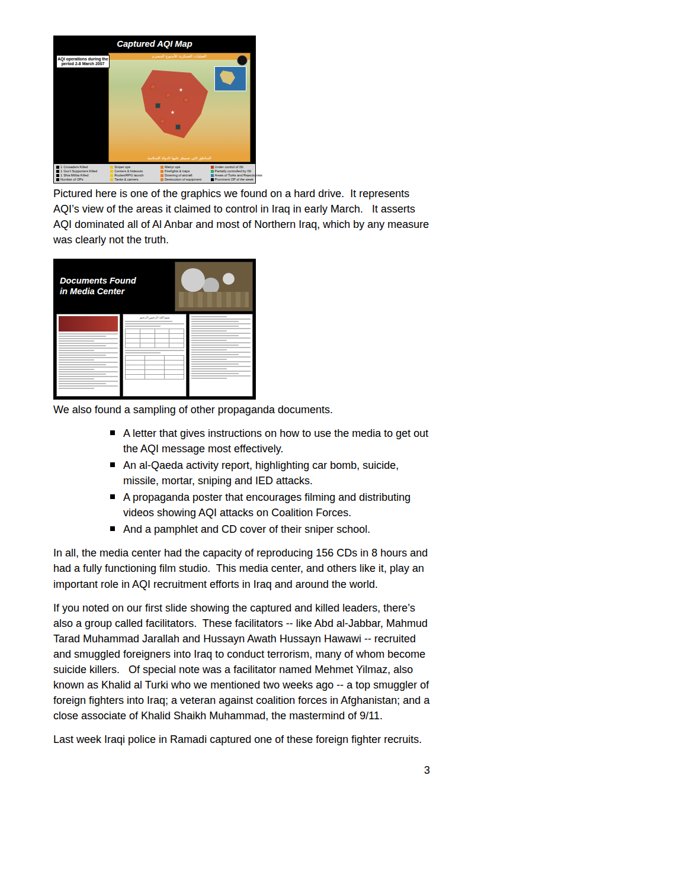Captured AQI Map
AQI operations during the period 2-8 March 2007
العمليات العسكرية للأسبوع المنصرم
المناطق التي تسيطر عليها الدولة الإسلامية
1 Crusaders Killed
1 Gov't Supporters Killed
1 Shia Militia Killed
Number of OPs
Sniper ops
Centers & hideouts
Rocket/RPG launch
Tanks & carriers
Martyr ops
Firefights & traps
Downing of aircraft
Destruction of equipment
Under control of ISI
Partially controlled by ISI
Areas of Turks and Rejectionists
Prominent OP of the week
Pictured here is one of the graphics we found on a hard drive. It represents AQI’s view of the areas it claimed to control in Iraq in early March. It asserts AQI dominated all of Al Anbar and most of Northern Iraq, which by any measure was clearly not the truth.
Documents Found
in Media Center
بسم الله الرحمن الرحيم
We also found a sampling of other propaganda documents.
A letter that gives instructions on how to use the media to get out the AQI message most effectively.
An al-Qaeda activity report, highlighting car bomb, suicide, missile, mortar, sniping and IED attacks.
A propaganda poster that encourages filming and distributing videos showing AQI attacks on Coalition Forces.
And a pamphlet and CD cover of their sniper school.
In all, the media center had the capacity of reproducing 156 CDs in 8 hours and had a fully functioning film studio. This media center, and others like it, play an important role in AQI recruitment efforts in Iraq and around the world.
If you noted on our first slide showing the captured and killed leaders, there’s also a group called facilitators. These facilitators -- like Abd al-Jabbar, Mahmud Tarad Muhammad Jarallah and Hussayn Awath Hussayn Hawawi -- recruited and smuggled foreigners into Iraq to conduct terrorism, many of whom become suicide killers. Of special note was a facilitator named Mehmet Yilmaz, also known as Khalid al Turki who we mentioned two weeks ago -- a top smuggler of foreign fighters into Iraq; a veteran against coalition forces in Afghanistan; and a close associate of Khalid Shaikh Muhammad, the mastermind of 9/11.
Last week Iraqi police in Ramadi captured one of these foreign fighter recruits.
3